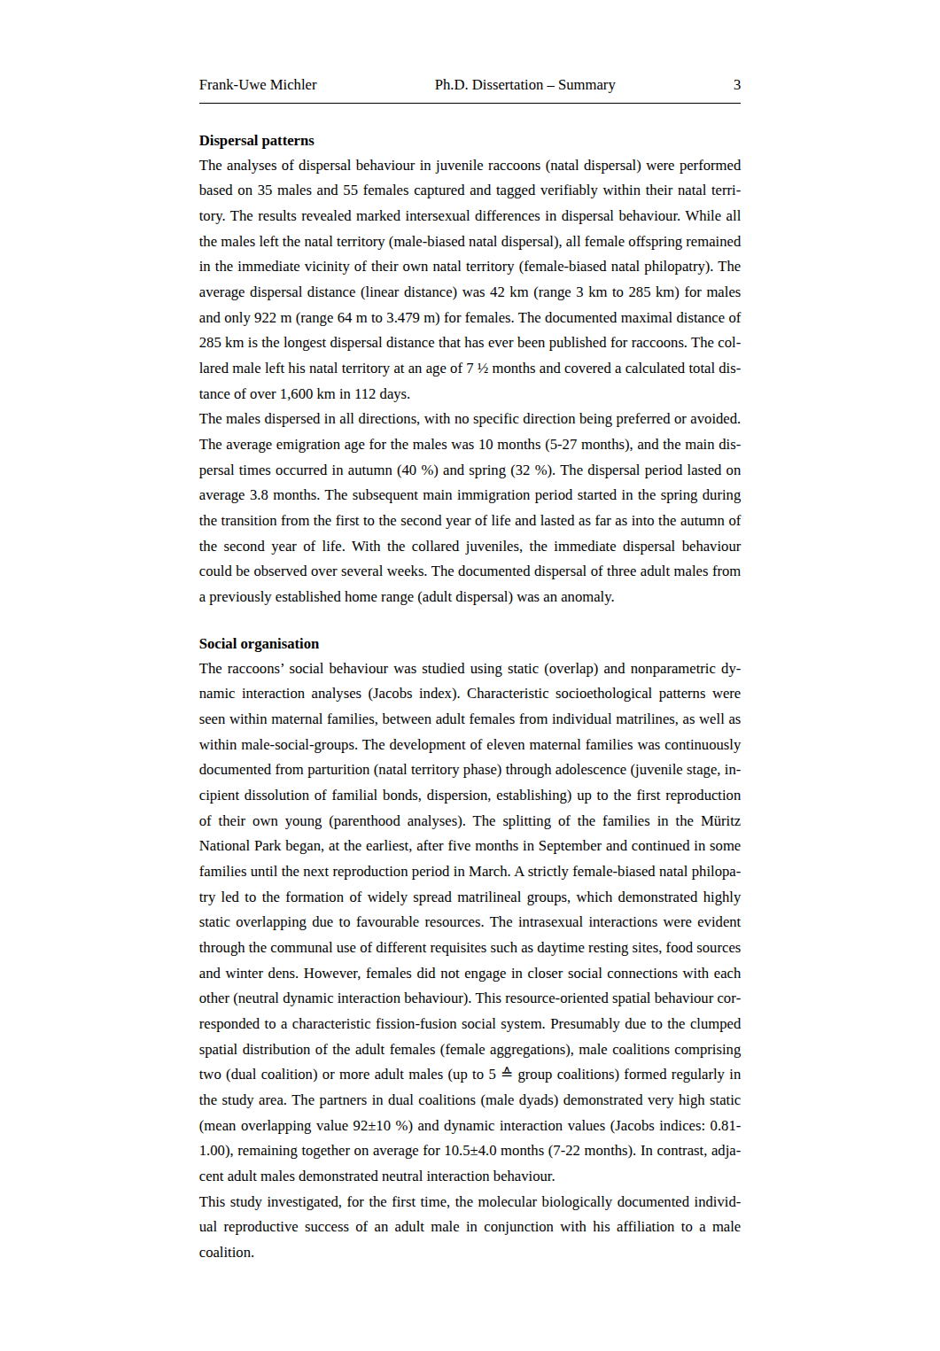Frank-Uwe Michler Ph.D. Dissertation – Summary 3
Dispersal patterns
The analyses of dispersal behaviour in juvenile raccoons (natal dispersal) were performed based on 35 males and 55 females captured and tagged verifiably within their natal territory. The results revealed marked intersexual differences in dispersal behaviour. While all the males left the natal territory (male-biased natal dispersal), all female offspring remained in the immediate vicinity of their own natal territory (female-biased natal philopatry). The average dispersal distance (linear distance) was 42 km (range 3 km to 285 km) for males and only 922 m (range 64 m to 3.479 m) for females. The documented maximal distance of 285 km is the longest dispersal distance that has ever been published for raccoons. The collared male left his natal territory at an age of 7 ½ months and covered a calculated total distance of over 1,600 km in 112 days.
The males dispersed in all directions, with no specific direction being preferred or avoided. The average emigration age for the males was 10 months (5-27 months), and the main dispersal times occurred in autumn (40 %) and spring (32 %). The dispersal period lasted on average 3.8 months. The subsequent main immigration period started in the spring during the transition from the first to the second year of life and lasted as far as into the autumn of the second year of life. With the collared juveniles, the immediate dispersal behaviour could be observed over several weeks. The documented dispersal of three adult males from a previously established home range (adult dispersal) was an anomaly.
Social organisation
The raccoons’ social behaviour was studied using static (overlap) and nonparametric dynamic interaction analyses (Jacobs index). Characteristic socioethological patterns were seen within maternal families, between adult females from individual matrilines, as well as within male-social-groups. The development of eleven maternal families was continuously documented from parturition (natal territory phase) through adolescence (juvenile stage, incipient dissolution of familial bonds, dispersion, establishing) up to the first reproduction of their own young (parenthood analyses). The splitting of the families in the Müritz National Park began, at the earliest, after five months in September and continued in some families until the next reproduction period in March. A strictly female-biased natal philopatry led to the formation of widely spread matrilineal groups, which demonstrated highly static overlapping due to favourable resources. The intrasexual interactions were evident through the communal use of different requisites such as daytime resting sites, food sources and winter dens. However, females did not engage in closer social connections with each other (neutral dynamic interaction behaviour). This resource-oriented spatial behaviour corresponded to a characteristic fission-fusion social system. Presumably due to the clumped spatial distribution of the adult females (female aggregations), male coalitions comprising two (dual coalition) or more adult males (up to 5 ≙ group coalitions) formed regularly in the study area. The partners in dual coalitions (male dyads) demonstrated very high static (mean overlapping value 92±10 %) and dynamic interaction values (Jacobs indices: 0.81-1.00), remaining together on average for 10.5±4.0 months (7-22 months). In contrast, adjacent adult males demonstrated neutral interaction behaviour.
This study investigated, for the first time, the molecular biologically documented individual reproductive success of an adult male in conjunction with his affiliation to a male coalition.